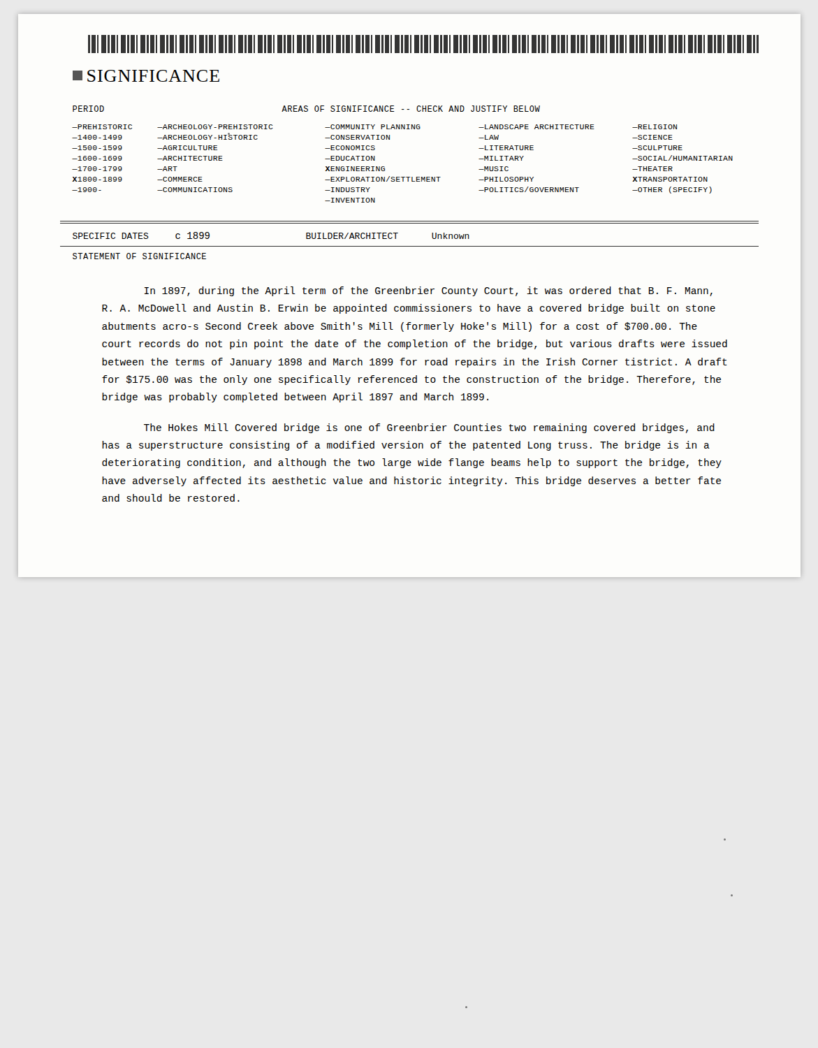SIGNIFICANCE
PERIOD
AREAS OF SIGNIFICANCE -- CHECK AND JUSTIFY BELOW
| —PREHISTORIC | —ARCHEOLOGY-PREHISTORIC | —COMMUNITY PLANNING | —LANDSCAPE ARCHITECTURE | —RELIGION |
| —1400-1499 | —ARCHEOLOGY-HISTORIC | —CONSERVATION | —LAW | —SCIENCE |
| —1500-1599 | —AGRICULTURE | —ECONOMICS | —LITERATURE | —SCULPTURE |
| —1600-1699 | —ARCHITECTURE | —EDUCATION | —MILITARY | —SOCIAL/HUMANITARIAN |
| —1700-1799 | —ART | X ENGINEERING | —MUSIC | —THEATER |
| X 1800-1899 | —COMMERCE | —EXPLORATION/SETTLEMENT | —PHILOSOPHY | X TRANSPORTATION |
| —1900- | —COMMUNICATIONS | —INDUSTRY | —POLITICS/GOVERNMENT | —OTHER (SPECIFY) |
| | | —INVENTION | | |
SPECIFIC DATES c 1899
BUILDER/ARCHITECT Unknown
STATEMENT OF SIGNIFICANCE
In 1897, during the April term of the Greenbrier County Court, it was ordered that B. F. Mann, R. A. McDowell and Austin B. Erwin be appointed commissioners to have a covered bridge built on stone abutments acro-s Second Creek above Smith's Mill (formerly Hoke's Mill) for a cost of $700.00. The court records do not pin point the date of the completion of the bridge, but various drafts were issued between the terms of January 1898 and March 1899 for road repairs in the Irish Corner tistrict. A draft for $175.00 was the only one specifically referenced to the construction of the bridge. Therefore, the bridge was probably completed between April 1897 and March 1899.
The Hokes Mill Covered bridge is one of Greenbrier Counties two remaining covered bridges, and has a superstructure consisting of a modified version of the patented Long truss. The bridge is in a deteriorating condition, and although the two large wide flange beams help to support the bridge, they have adversely affected its aesthetic value and historic integrity. This bridge deserves a better fate and should be restored.